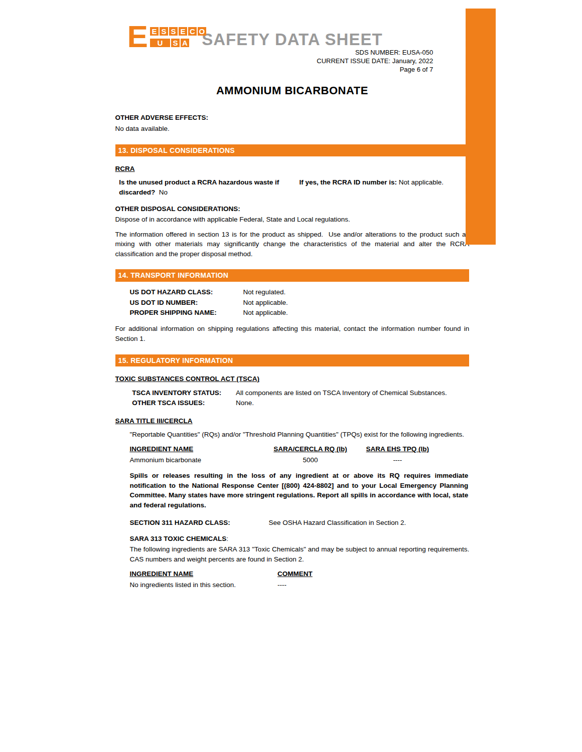ESSECO ESSECO ESSECO
E
ESSECO
USA
SAFETY DATA SHEET
SDS NUMBER: EUSA-050
CURRENT ISSUE DATE: January, 2022
Page 6 of 7
AMMONIUM BICARBONATE
OTHER ADVERSE EFFECTS:
No data available.
13. DISPOSAL CONSIDERATIONS
RCRA
| Is the unused product a RCRA hazardous waste if discarded? No | If yes, the RCRA ID number is: Not applicable. |
OTHER DISPOSAL CONSIDERATIONS:
Dispose of in accordance with applicable Federal, State and Local regulations.
The information offered in section 13 is for the product as shipped. Use and/or alterations to the product such as mixing with other materials may significantly change the characteristics of the material and alter the RCRA classification and the proper disposal method.
14. TRANSPORT INFORMATION
| US DOT HAZARD CLASS: | Not regulated. |
| US DOT ID NUMBER: | Not applicable. |
| PROPER SHIPPING NAME: | Not applicable. |
For additional information on shipping regulations affecting this material, contact the information number found in Section 1.
15. REGULATORY INFORMATION
TOXIC SUBSTANCES CONTROL ACT (TSCA)
| TSCA INVENTORY STATUS: | All components are listed on TSCA Inventory of Chemical Substances. |
| OTHER TSCA ISSUES: | None. |
SARA TITLE III/CERCLA
"Reportable Quantities" (RQs) and/or "Threshold Planning Quantities" (TPQs) exist for the following ingredients.
| INGREDIENT NAME | SARA/CERCLA RQ (lb) | SARA EHS TPQ (lb) |
| --- | --- | --- |
| Ammonium bicarbonate | 5000 | ---- |
Spills or releases resulting in the loss of any ingredient at or above its RQ requires immediate notification to the National Response Center [(800) 424-8802] and to your Local Emergency Planning Committee. Many states have more stringent regulations. Report all spills in accordance with local, state and federal regulations.
| SECTION 311 HAZARD CLASS: | See OSHA Hazard Classification in Section 2. |
SARA 313 TOXIC CHEMICALS:
The following ingredients are SARA 313 "Toxic Chemicals" and may be subject to annual reporting requirements. CAS numbers and weight percents are found in Section 2.
| INGREDIENT NAME | COMMENT |
| --- | --- |
| No ingredients listed in this section. | ---- |